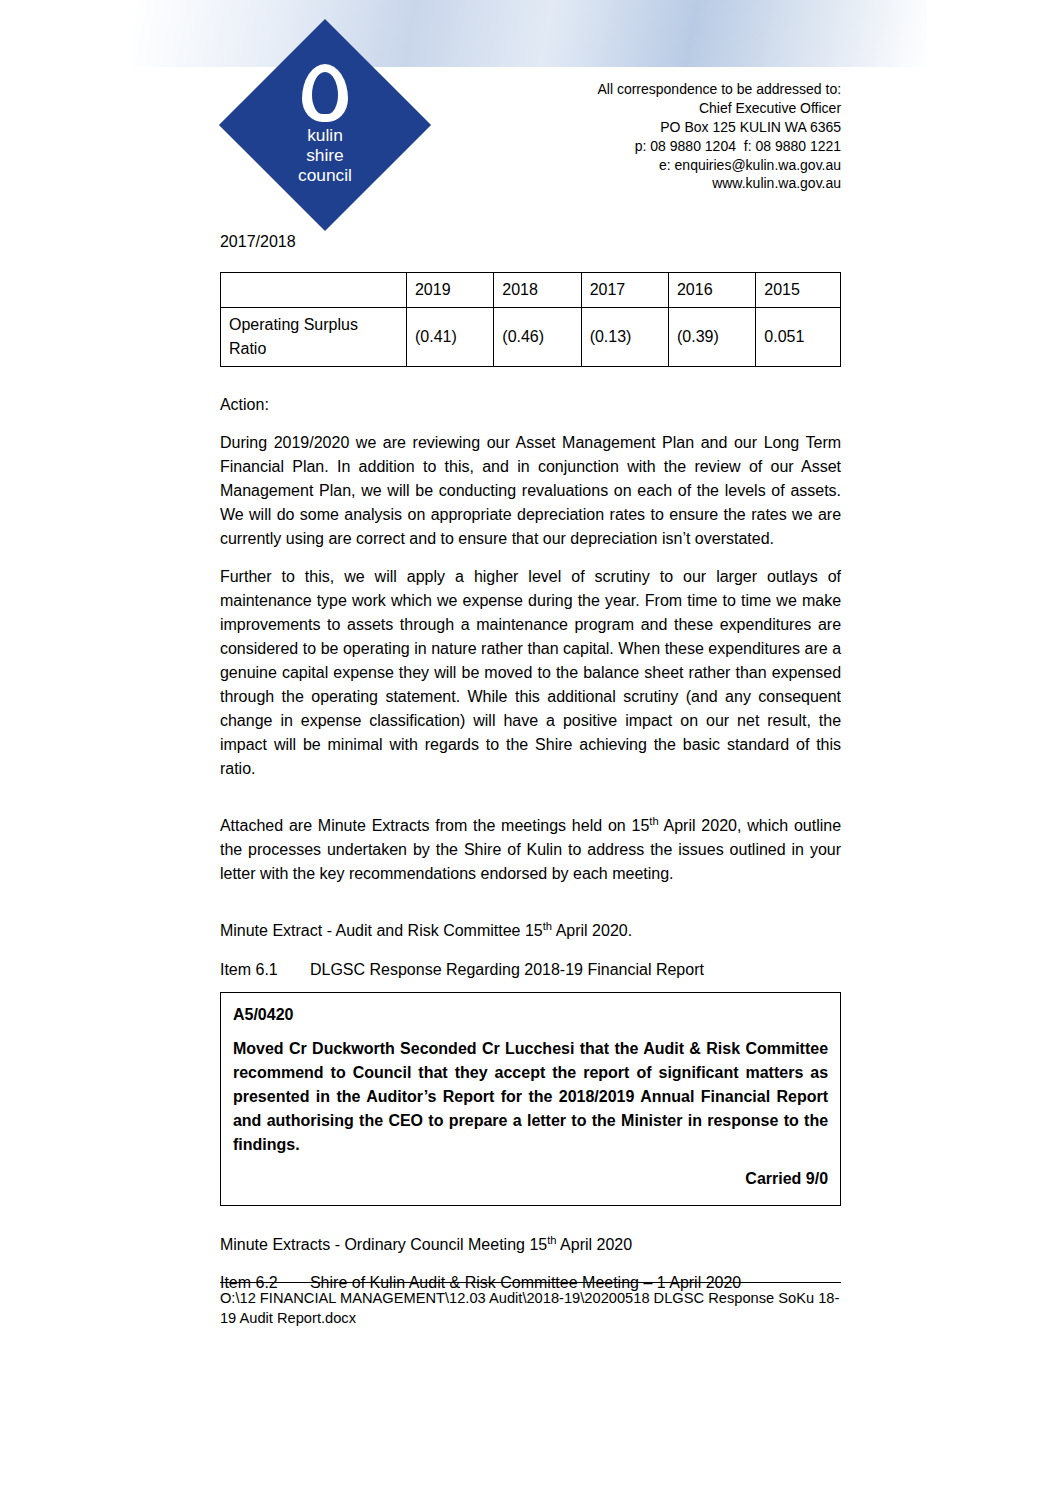kulin
shire
council
the kulin region
All correspondence to be addressed to:
Chief Executive Officer
PO Box 125 KULIN WA 6365
p: 08 9880 1204 f: 08 9880 1221
e: enquiries@kulin.wa.gov.au
www.kulin.wa.gov.au
2017/2018
| | 2019 | 2018 | 2017 | 2016 | 2015 |
| Operating Surplus Ratio | (0.41) | (0.46) | (0.13) | (0.39) | 0.051 |
Action:
During 2019/2020 we are reviewing our Asset Management Plan and our Long Term Financial Plan. In addition to this, and in conjunction with the review of our Asset Management Plan, we will be conducting revaluations on each of the levels of assets. We will do some analysis on appropriate depreciation rates to ensure the rates we are currently using are correct and to ensure that our depreciation isn’t overstated.
Further to this, we will apply a higher level of scrutiny to our larger outlays of maintenance type work which we expense during the year. From time to time we make improvements to assets through a maintenance program and these expenditures are considered to be operating in nature rather than capital. When these expenditures are a genuine capital expense they will be moved to the balance sheet rather than expensed through the operating statement. While this additional scrutiny (and any consequent change in expense classification) will have a positive impact on our net result, the impact will be minimal with regards to the Shire achieving the basic standard of this ratio.
Attached are Minute Extracts from the meetings held on 15th April 2020, which outline the processes undertaken by the Shire of Kulin to address the issues outlined in your letter with the key recommendations endorsed by each meeting.
Minute Extract - Audit and Risk Committee 15th April 2020.
Item 6.1 DLGSC Response Regarding 2018-19 Financial Report
A5/0420
Moved Cr Duckworth Seconded Cr Lucchesi that the Audit & Risk Committee recommend to Council that they accept the report of significant matters as presented in the Auditor’s Report for the 2018/2019 Annual Financial Report and authorising the CEO to prepare a letter to the Minister in response to the findings.
Carried 9/0
Minute Extracts - Ordinary Council Meeting 15th April 2020
Item 6.2 Shire of Kulin Audit & Risk Committee Meeting – 1 April 2020
O:\12 FINANCIAL MANAGEMENT\12.03 Audit\2018-19\20200518 DLGSC Response SoKu 18-19 Audit Report.docx